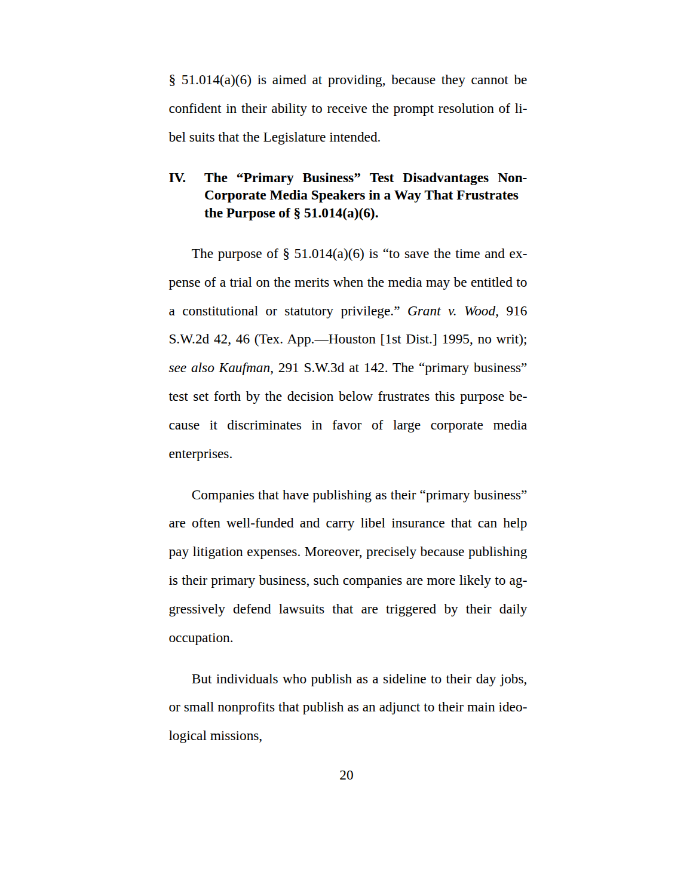§ 51.014(a)(6) is aimed at providing, because they cannot be confident in their ability to receive the prompt resolution of libel suits that the Legislature intended.
IV. The“Primary Business”Test Disadvantages Non- Corporate Media Speakers in a Way That Frustrates the Purpose of § 51.014(a)(6).
The purpose of § 51.014(a)(6) is “to save the time and expense of a trial on the merits when the media may be entitled to a constitutional or statutory privilege.” Grant v. Wood, 916 S.W.2d 42, 46 (Tex. App.—Houston [1st Dist.] 1995, no writ); see also Kaufman, 291 S.W.3d at 142. The “primary business” test set forth by the decision below frustrates this purpose because it discriminates in favor of large corporate media enterprises.
Companies that have publishing as their “primary business” are often well-funded and carry libel insurance that can help pay litigation expenses. Moreover, precisely because publishing is their primary business, such companies are more likely to aggressively defend lawsuits that are triggered by their daily occupation.
But individuals who publish as a sideline to their day jobs, or small nonprofits that publish as an adjunct to their main ideological missions,
20